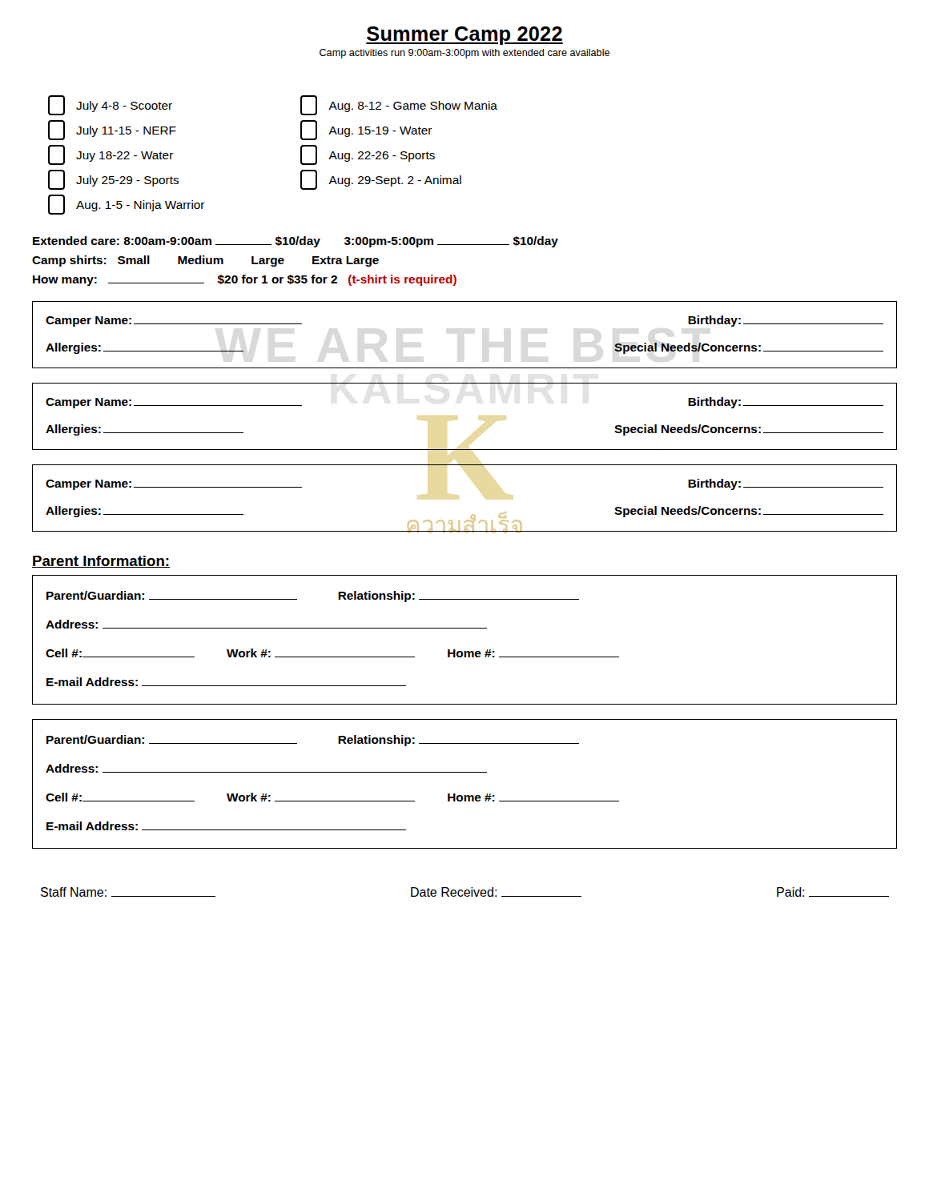WE ARE THE BEST
KALSAMRIT
K
ความสำเร็จ
Summer Camp 2022
Camp activities run 9:00am-3:00pm with extended care available
July 4-8 - Scooter
July 11-15 - NERF
Juy 18-22 - Water
July 25-29 - Sports
Aug. 1-5 - Ninja Warrior
Aug. 8-12 - Game Show Mania
Aug. 15-19 - Water
Aug. 22-26 - Sports
Aug. 29-Sept. 2 - Animal
Extended care: 8:00am-9:00am $10/day 3:00pm-5:00pm $10/day
Camp shirts: Small Medium Large Extra Large
How many: $20 for 1 or $35 for 2 (t-shirt is required)
Camper Name: Birthday:
Allergies: Special Needs/Concerns:
Camper Name: Birthday:
Allergies: Special Needs/Concerns:
Camper Name: Birthday:
Allergies: Special Needs/Concerns:
Parent Information:
Parent/Guardian: Relationship:
Address:
Cell #: Work #: Home #:
E-mail Address:
Parent/Guardian: Relationship:
Address:
Cell #: Work #: Home #:
E-mail Address:
Staff Name: Date Received: Paid: